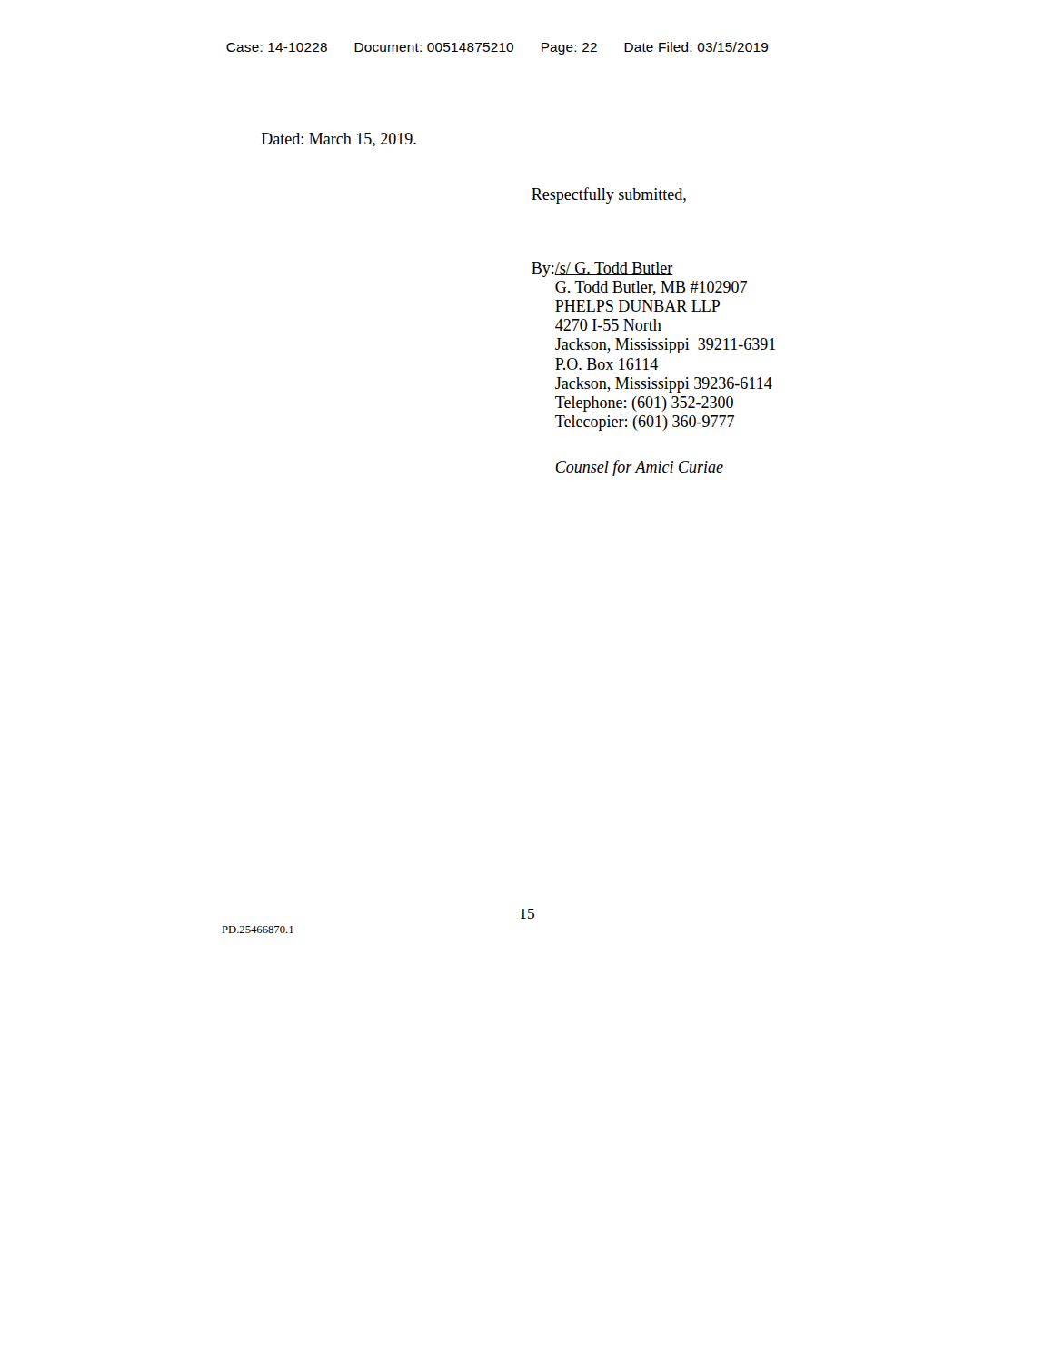Case: 14-10228 Document: 00514875210 Page: 22 Date Filed: 03/15/2019
Dated: March 15, 2019.
Respectfully submitted,
| By: | /s/ G. Todd Butler G. Todd Butler, MB #102907 PHELPS DUNBAR LLP 4270 I-55 North Jackson, Mississippi 39211-6391 P.O. Box 16114 Jackson, Mississippi 39236-6114 Telephone: (601) 352-2300 Telecopier: (601) 360-9777 Counsel for Amici Curiae |
15
PD.25466870.1